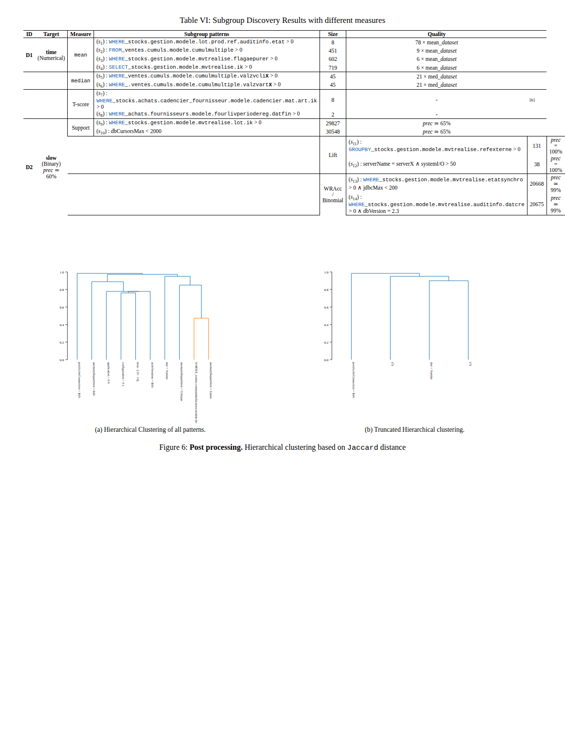Table VI: Subgroup Discovery Results with different measures
| ID | Target | Measure | Subgroup patterns | Size | Quality | |
| --- | --- | --- | --- | --- | --- | --- |
| D1 | time (Numerical) | mean | ( s 1 ) : WHERE _stocks.gestion.modele.lot.prod.ref.auditinfo.etat > 0 | 8 | 78 × mean_ dataset | |
| ( s 2 ) : FROM _ventes.cumuls.modele.cumulmultiple > 0 | 451 | 9 × mean_ dataset | |
| ( s 3 ) : WHERE _stocks.gestion.modele.mvtrealise.flagaepurer > 0 | 602 | 6 × mean_ dataset | |
| ( s 4 ) : SELECT _stocks.gestion.modele.mvtrealise.ik > 0 | 719 | 6 × mean_ dataset | |
| | | median | ( s 5 ) : WHERE _ventes.cumuls.modele.cumulmultiple.valzvcli X > 0 | 45 | 21 × med_ dataset | |
| | | ( s 6 ) : WHERE _.ventes.cumuls.modele.cumulmultiple.valzvart X > 0 | 45 | 21 × med_ dataset | |
| | | T-score | ( s 7 ) : WHERE _stocks.achats.cadencier_fournisseur.modele.cadencier.mat.art.ik > 0 | 8 | - | [h] |
| | | ( s 8 ) : WHERE _achats.fournisseurs.modele.fourlivperiodereg.datfin > 0 | 2 | - | |
| D2 | slow (Binary) prec ≃ 60% | Support | ( s 9 ) : WHERE _stocks.gestion.modele.mvtrealise.lot.ik > 0 | 29827 | prec ≃ 65% | |
| ( s 10 ) : dbCursorsMax < 2000 | 30548 | prec ≃ 65% | |
| | | Lift | ( s 11 ) : GROUPBY _stocks.gestion.modele.mvtrealise.refexterne > 0 | 131 | prec = 100% | |
| | | ( s 12 ) : serverName = serverX ∧ systemI/O > 50 | 38 | prec = 100% | |
| | | WRAcc / Binomial | ( s 13 ) : WHERE _stocks.gestion.modele.mvtrealise.etatsynchro > 0 ∧ jdbcMax < 200 | 20668 | prec ≃ 99% | |
| | | ( s 14 ) : WHERE _stocks.gestion.modele.mvtrealise.auditinfo.datcre > 0 ∧ dbVersion = 2.3 | 20675 | prec ≃ 99% | |
1.0 0.8 0.6 0.4 0.2 0.0 poolActivConnection = Info anomalyRepartition = Info application > 0.6 configuration > 0.1 hour : [10 : 14] activSessions = Info day = Sunday anomalyRepartition = Critique WHERE_ventes.commandesfactures.modele.bonliv.datdepart > 0 anomalyRepartition = Alarm
(a) Hierarchical Clustering of all patterns.
1.0 0.8 0.6 0.4 0.2 0.0 poolActivConnection = Info (5) day = Sunday (3)
(b) Truncated Hierarchical clustering.
Figure 6: Post processing. Hierarchical clustering based on Jaccard distance